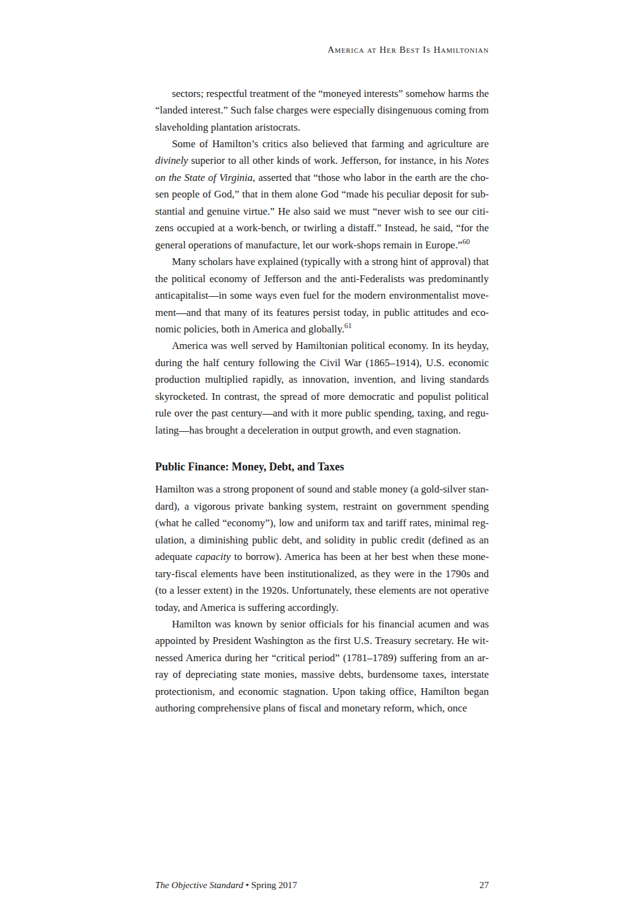America at Her Best Is Hamiltonian
sectors; respectful treatment of the “moneyed interests” somehow harms the “landed interest.” Such false charges were especially disingenuous coming from slaveholding plantation aristocrats.
Some of Hamilton’s critics also believed that farming and agriculture are divinely superior to all other kinds of work. Jefferson, for instance, in his Notes on the State of Virginia, asserted that “those who labor in the earth are the chosen people of God,” that in them alone God “made his peculiar deposit for substantial and genuine virtue.” He also said we must “never wish to see our citizens occupied at a work-bench, or twirling a distaff.” Instead, he said, “for the general operations of manufacture, let our work-shops remain in Europe.”60
Many scholars have explained (typically with a strong hint of approval) that the political economy of Jefferson and the anti-Federalists was predominantly anticapitalist—in some ways even fuel for the modern environmentalist movement—and that many of its features persist today, in public attitudes and economic policies, both in America and globally.61
America was well served by Hamiltonian political economy. In its heyday, during the half century following the Civil War (1865–1914), U.S. economic production multiplied rapidly, as innovation, invention, and living standards skyrocketed. In contrast, the spread of more democratic and populist political rule over the past century—and with it more public spending, taxing, and regulating—has brought a deceleration in output growth, and even stagnation.
Public Finance: Money, Debt, and Taxes
Hamilton was a strong proponent of sound and stable money (a gold-silver standard), a vigorous private banking system, restraint on government spending (what he called “economy”), low and uniform tax and tariff rates, minimal regulation, a diminishing public debt, and solidity in public credit (defined as an adequate capacity to borrow). America has been at her best when these monetary-fiscal elements have been institutionalized, as they were in the 1790s and (to a lesser extent) in the 1920s. Unfortunately, these elements are not operative today, and America is suffering accordingly.
Hamilton was known by senior officials for his financial acumen and was appointed by President Washington as the first U.S. Treasury secretary. He witnessed America during her “critical period” (1781–1789) suffering from an array of depreciating state monies, massive debts, burdensome taxes, interstate protectionism, and economic stagnation. Upon taking office, Hamilton began authoring comprehensive plans of fiscal and monetary reform, which, once
The Objective Standard • Spring 2017
27